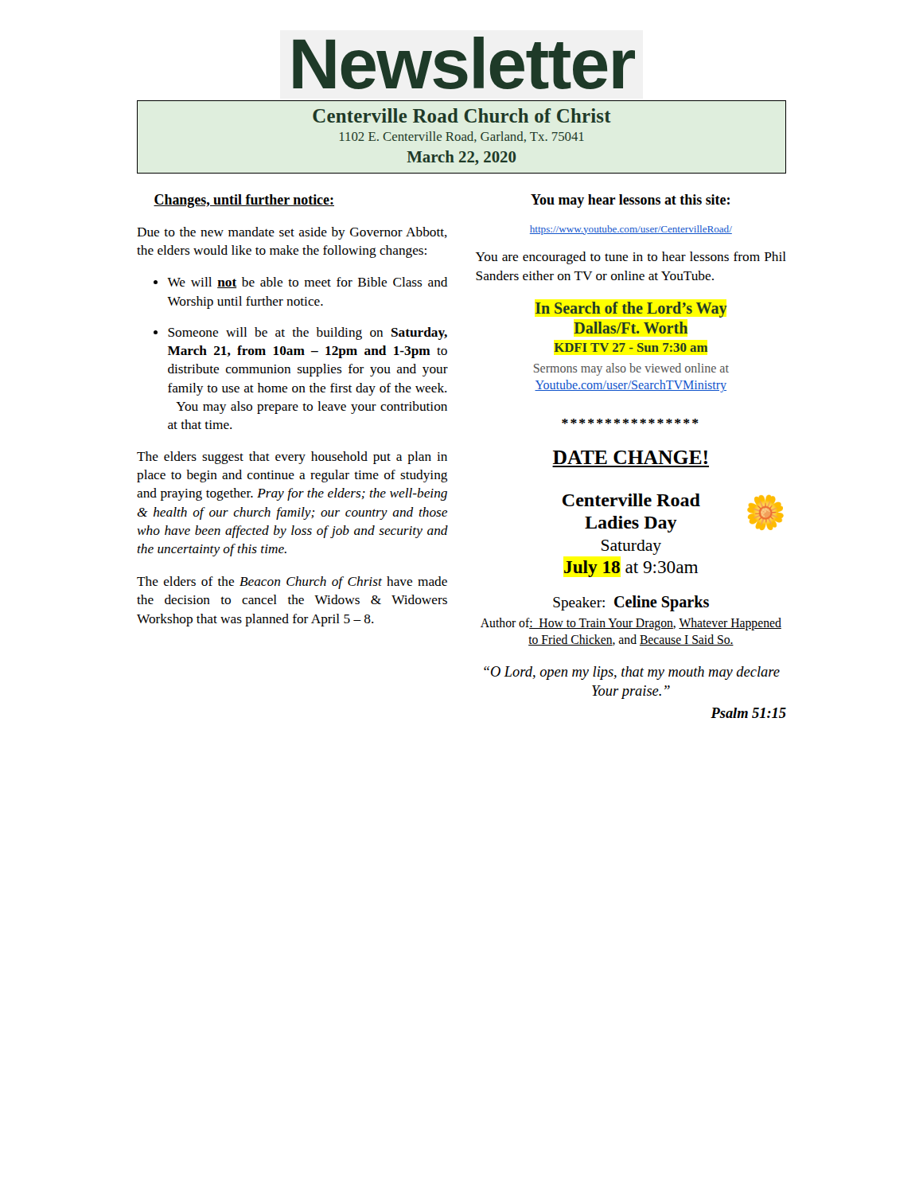Newsletter
Centerville Road Church of Christ
1102 E. Centerville Road, Garland, Tx. 75041
March 22, 2020
Changes, until further notice:
Due to the new mandate set aside by Governor Abbott, the elders would like to make the following changes:
We will not be able to meet for Bible Class and Worship until further notice.
Someone will be at the building on Saturday, March 21, from 10am – 12pm and 1-3pm to distribute communion supplies for you and your family to use at home on the first day of the week. You may also prepare to leave your contribution at that time.
The elders suggest that every household put a plan in place to begin and continue a regular time of studying and praying together. Pray for the elders; the well-being & health of our church family; our country and those who have been affected by loss of job and security and the uncertainty of this time.
The elders of the Beacon Church of Christ have made the decision to cancel the Widows & Widowers Workshop that was planned for April 5 – 8.
You may hear lessons at this site:
https://www.youtube.com/user/CentervilleRoad/
You are encouraged to tune in to hear lessons from Phil Sanders either on TV or online at YouTube.
In Search of the Lord’s Way
Dallas/Ft. Worth
KDFI TV 27 - Sun 7:30 am
Sermons may also be viewed online at
Youtube.com/user/SearchTVMinistry
****************
DATE CHANGE!
🌼
Centerville Road
Ladies Day
Saturday
July 18 at 9:30am
Speaker: Celine Sparks
Author of: How to Train Your Dragon, Whatever Happened to Fried Chicken, and Because I Said So.
“O Lord, open my lips, that my mouth may declare Your praise.” Psalm 51:15